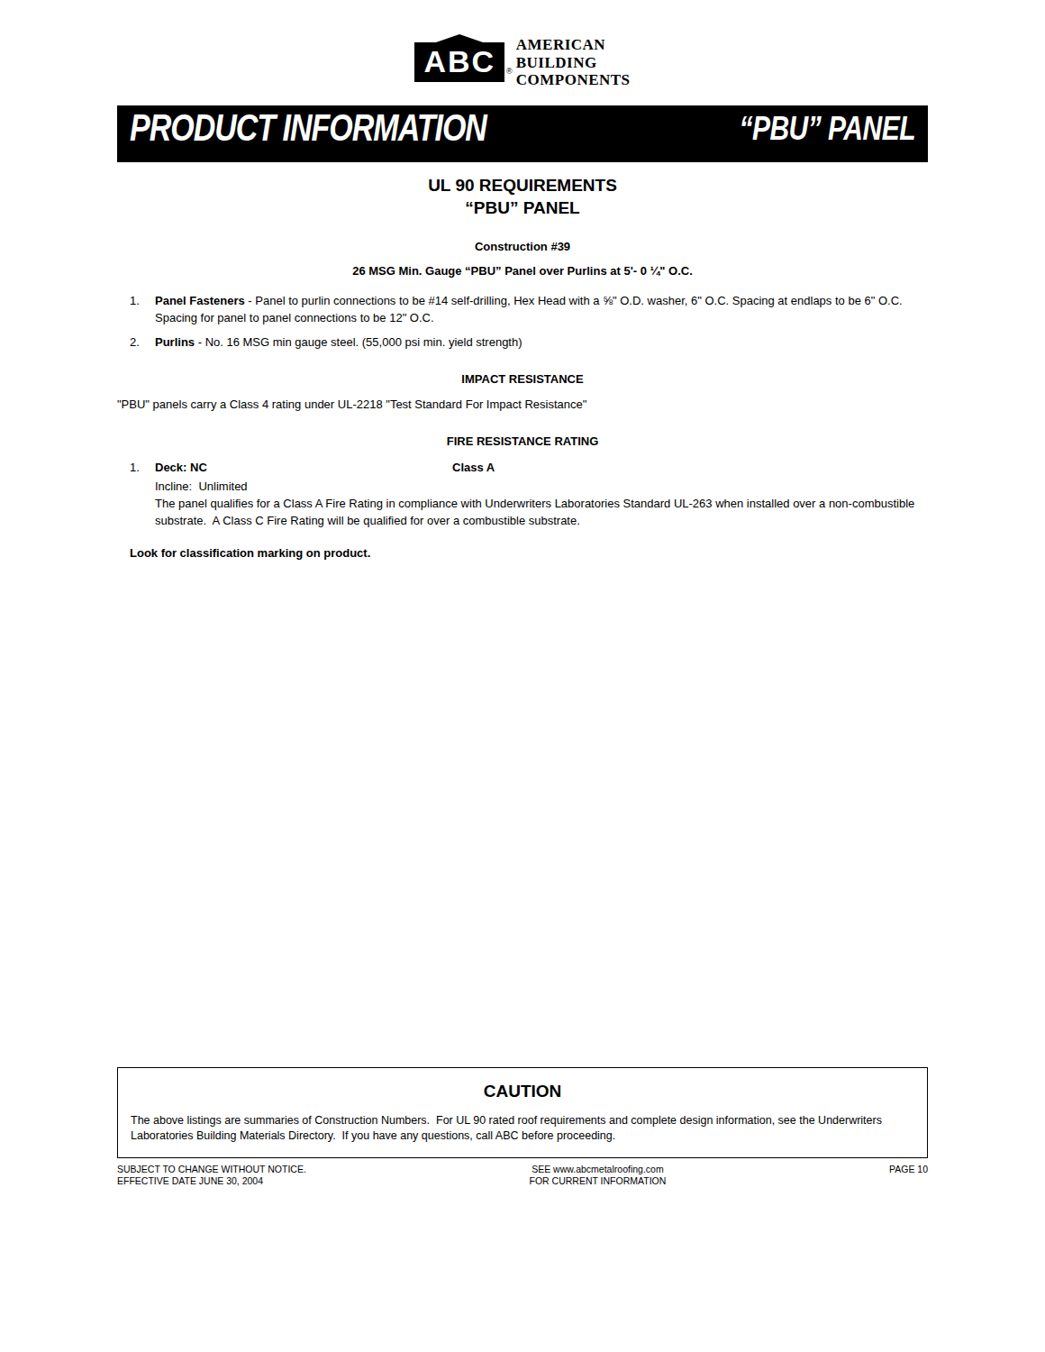ABC®AMERICAN
BUILDING
COMPONENTS
PRODUCT INFORMATION
“PBU” PANEL
UL 90 REQUIREMENTS
“PBU” PANEL
Construction #39
26 MSG Min. Gauge “PBU” Panel over Purlins at 5'- 0 ¼" O.C.
Panel Fasteners - Panel to purlin connections to be #14 self-drilling, Hex Head with a ⅝" O.D. washer, 6" O.C. Spacing at endlaps to be 6" O.C. Spacing for panel to panel connections to be 12" O.C.
Purlins - No. 16 MSG min gauge steel. (55,000 psi min. yield strength)
IMPACT RESISTANCE
"PBU" panels carry a Class 4 rating under UL-2218 "Test Standard For Impact Resistance"
FIRE RESISTANCE RATING
Deck: NC Class A
Incline: Unlimited
The panel qualifies for a Class A Fire Rating in compliance with Underwriters Laboratories Standard UL-263 when installed over a non-combustible substrate. A Class C Fire Rating will be qualified for over a combustible substrate.
Look for classification marking on product.
CAUTION
The above listings are summaries of Construction Numbers. For UL 90 rated roof requirements and complete design information, see the Underwriters Laboratories Building Materials Directory. If you have any questions, call ABC before proceeding.
SUBJECT TO CHANGE WITHOUT NOTICE.
EFFECTIVE DATE JUNE 30, 2004
SEE www.abcmetalroofing.com
FOR CURRENT INFORMATION
PAGE 10